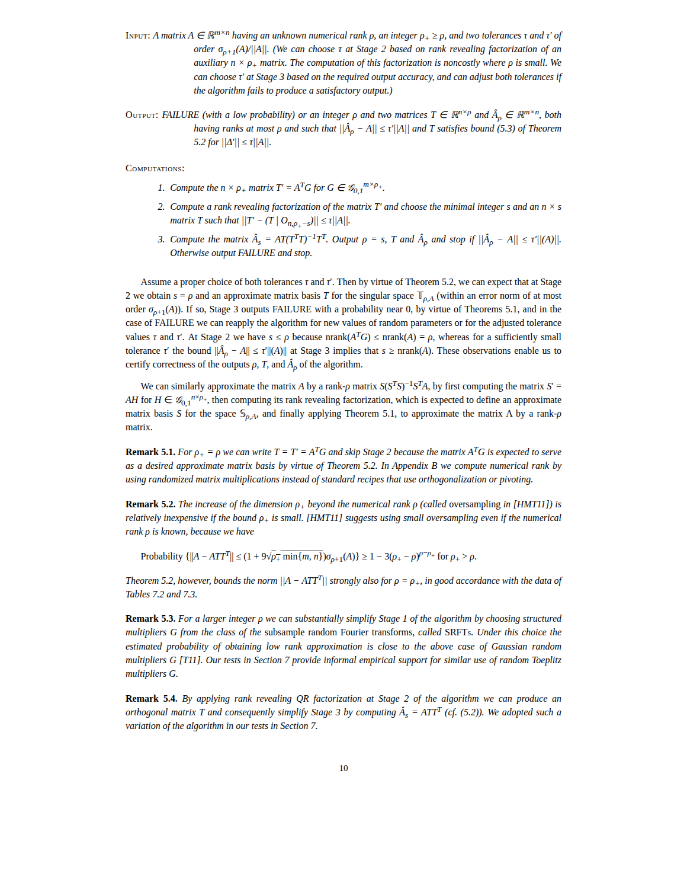Input: A matrix A ∈ ℝm×n having an unknown numerical rank ρ, an integer ρ+ ≥ ρ, and two tolerances τ and τ′ of order σρ+1(A)/||A||. (We can choose τ at Stage 2 based on rank revealing factorization of an auxiliary n × ρ+ matrix. The computation of this factorization is noncostly where ρ is small. We can choose τ′ at Stage 3 based on the required output accuracy, and can adjust both tolerances if the algorithm fails to produce a satisfactory output.)
Output: FAILURE (with a low probability) or an integer ρ and two matrices T ∈ ℝn×ρ and Âρ ∈ ℝm×n, both having ranks at most ρ and such that ||Âρ − A|| ≤ τ′||A|| and T satisfies bound (5.3) of Theorem 5.2 for ||Δ′|| ≤ τ||A||.
Computations:
Compute the n × ρ+ matrix T′ = ATG for G ∈ 𝒢0,1m×ρ+.
Compute a rank revealing factorization of the matrix T′ and choose the minimal integer s and an n × s matrix T such that ||T′ − (T | On,ρ+−s)|| ≤ τ||A||.
Compute the matrix Âs = AT(TTT)−1TT. Output ρ = s, T and Âρ and stop if ||Âρ − A|| ≤ τ′||(A)||. Otherwise output FAILURE and stop.
Assume a proper choice of both tolerances τ and τ′. Then by virtue of Theorem 5.2, we can expect that at Stage 2 we obtain s = ρ and an approximate matrix basis T for the singular space 𝕋ρ,A (within an error norm of at most order σρ+1(A)). If so, Stage 3 outputs FAILURE with a probability near 0, by virtue of Theorems 5.1, and in the case of FAILURE we can reapply the algorithm for new values of random parameters or for the adjusted tolerance values τ and τ′. At Stage 2 we have s ≤ ρ because nrank(ATG) ≤ nrank(A) = ρ, whereas for a sufficiently small tolerance τ′ the bound ||Âρ − A|| ≤ τ′||(A)|| at Stage 3 implies that s ≥ nrank(A). These observations enable us to certify correctness of the outputs ρ, T, and Âρ of the algorithm.
We can similarly approximate the matrix A by a rank-ρ matrix S(STS)−1STA, by first computing the matrix S′ = AH for H ∈ 𝒢0,1n×ρ+, then computing its rank revealing factorization, which is expected to define an approximate matrix basis S for the space 𝕊ρ,A, and finally applying Theorem 5.1, to approximate the matrix A by a rank-ρ matrix.
Remark 5.1. For ρ+ = ρ we can write T = T′ = ATG and skip Stage 2 because the matrix ATG is expected to serve as a desired approximate matrix basis by virtue of Theorem 5.2. In Appendix B we compute numerical rank by using randomized matrix multiplications instead of standard recipes that use orthogonalization or pivoting.
Remark 5.2. The increase of the dimension ρ+ beyond the numerical rank ρ (called oversampling in [HMT11]) is relatively inexpensive if the bound ρ+ is small. [HMT11] suggests using small oversampling even if the numerical rank ρ is known, because we have
Probability {||A − ATTT|| ≤ (1 + 9√ρ+ min{m, n})σρ+1(A)} ≥ 1 − 3(ρ+ − ρ)ρ−ρ+ for ρ+ > ρ.
Theorem 5.2, however, bounds the norm ||A − ATTT|| strongly also for ρ = ρ+, in good accordance with the data of Tables 7.2 and 7.3.
Remark 5.3. For a larger integer ρ we can substantially simplify Stage 1 of the algorithm by choosing structured multipliers G from the class of the subsample random Fourier transforms, called SRFTs. Under this choice the estimated probability of obtaining low rank approximation is close to the above case of Gaussian random multipliers G [T11]. Our tests in Section 7 provide informal empirical support for similar use of random Toeplitz multipliers G.
Remark 5.4. By applying rank revealing QR factorization at Stage 2 of the algorithm we can produce an orthogonal matrix T and consequently simplify Stage 3 by computing Âs = ATTT (cf. (5.2)). We adopted such a variation of the algorithm in our tests in Section 7.
10